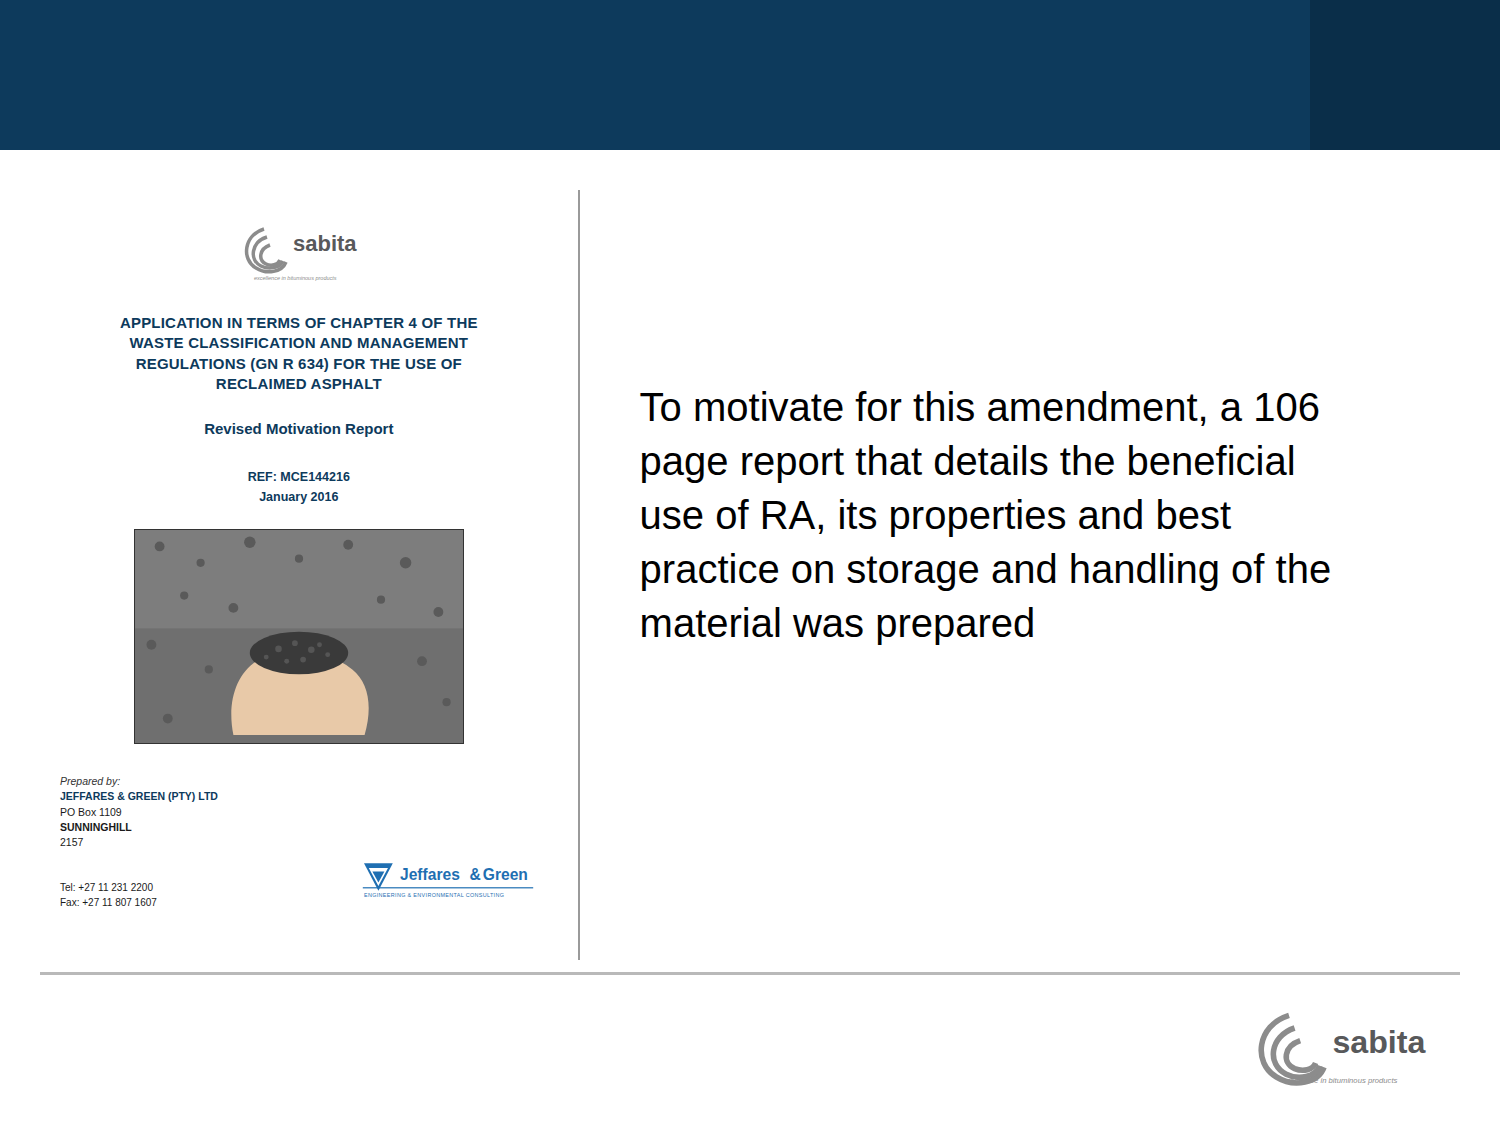sabita excellence in bituminous products
Application in terms of Chapter 4 of the
Waste Classification and Management
Regulations (GN R 634) for the use of
Reclaimed Asphalt
Revised Motivation Report
REF: MCE144216
January 2016
Prepared by:
JEFFARES & GREEN (PTY) LTD
PO Box 1109
SUNNINGHILL
2157
Tel: +27 11 231 2200
Fax: +27 11 807 1607
Jeffares & Green ENGINEERING & ENVIRONMENTAL CONSULTING
To motivate for this amendment, a 106 page report that details the beneficial use of RA, its properties and best practice on storage and handling of the material was prepared
sabita excellence in bituminous products